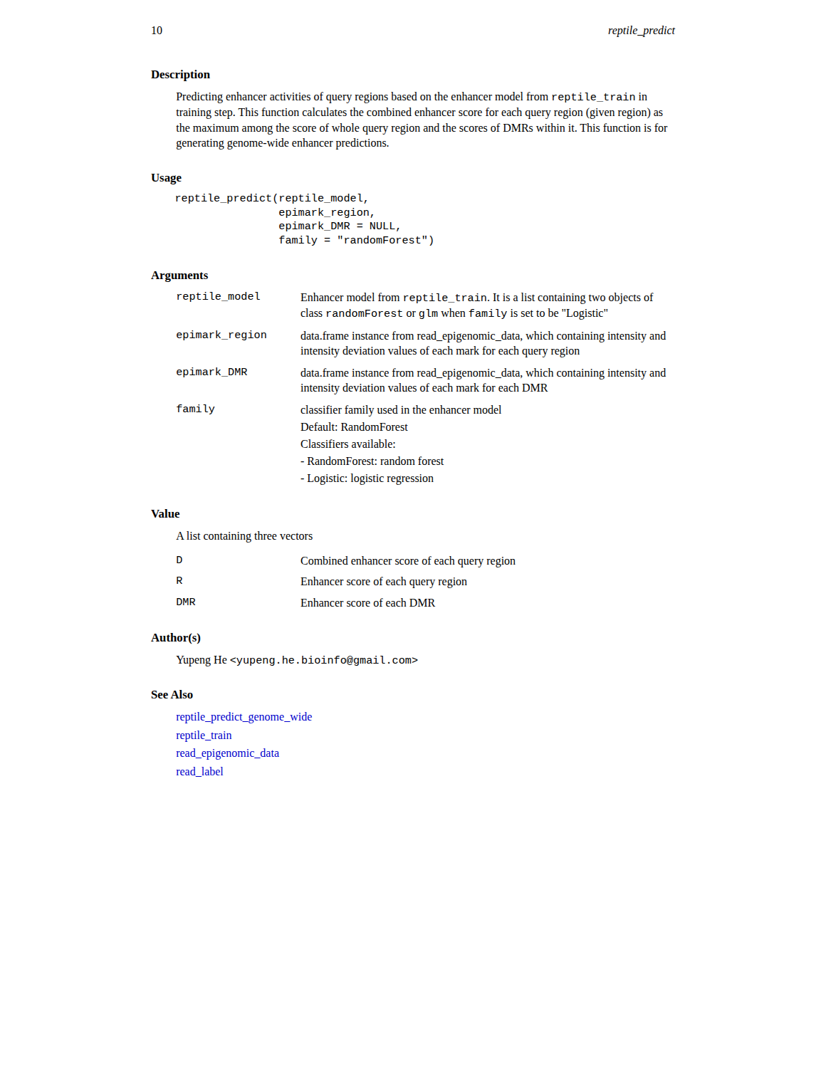10 reptile_predict
Description
Predicting enhancer activities of query regions based on the enhancer model from reptile_train in training step. This function calculates the combined enhancer score for each query region (given region) as the maximum among the score of whole query region and the scores of DMRs within it. This function is for generating genome-wide enhancer predictions.
Usage
reptile_predict(reptile_model,
                epimark_region,
                epimark_DMR = NULL,
                family = "randomForest")
Arguments
reptile_model
Enhancer model from reptile_train. It is a list containing two objects of class randomForest or glm when family is set to be "Logistic"
epimark_region
data.frame instance from read_epigenomic_data, which containing intensity and intensity deviation values of each mark for each query region
epimark_DMR
data.frame instance from read_epigenomic_data, which containing intensity and intensity deviation values of each mark for each DMR
family
classifier family used in the enhancer model
Default: RandomForest
Classifiers available:
- RandomForest: random forest
- Logistic: logistic regression
Value
A list containing three vectors
D
Combined enhancer score of each query region
R
Enhancer score of each query region
DMR
Enhancer score of each DMR
Author(s)
Yupeng He <yupeng.he.bioinfo@gmail.com>
See Also
reptile_predict_genome_wide reptile_train read_epigenomic_data read_label